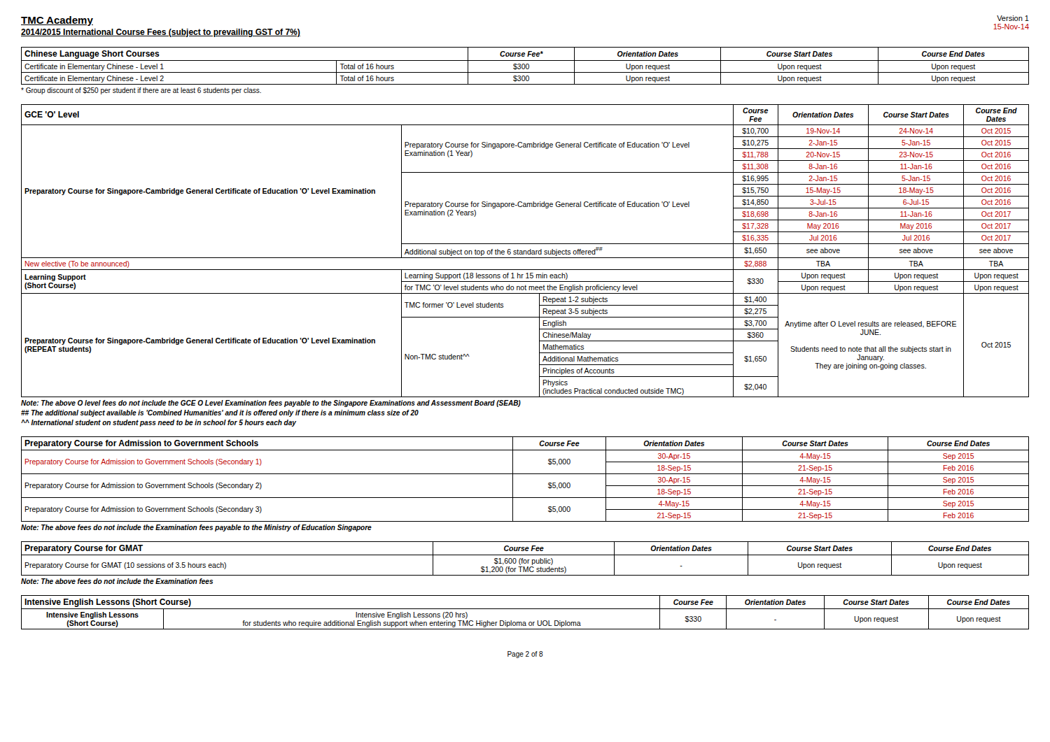TMC Academy
2014/2015 International Course Fees (subject to prevailing GST of 7%)
Version 1
15-Nov-14
| Chinese Language Short Courses | Course Fee* | Orientation Dates | Course Start Dates | Course End Dates |
| --- | --- | --- | --- | --- |
| Certificate in Elementary Chinese - Level 1 | Total of 16 hours | $300 | Upon request | Upon request | Upon request |
| Certificate in Elementary Chinese - Level 2 | Total of 16 hours | $300 | Upon request | Upon request | Upon request |
* Group discount of $250 per student if there are at least 6 students per class.
| GCE 'O' Level | Course Fee | Orientation Dates | Course Start Dates | Course End Dates |
| --- | --- | --- | --- | --- |
| Preparatory Course for Singapore-Cambridge General Certificate of Education 'O' Level Examination | Preparatory Course for Singapore-Cambridge General Certificate of Education 'O' Level Examination (1 Year) | $10,700 | 19-Nov-14 | 24-Nov-14 | Oct 2015 |
| $10,275 | 2-Jan-15 | 5-Jan-15 | Oct 2015 |
| $11,788 | 20-Nov-15 | 23-Nov-15 | Oct 2016 |
| $11,308 | 8-Jan-16 | 11-Jan-16 | Oct 2016 |
| Preparatory Course for Singapore-Cambridge General Certificate of Education 'O' Level Examination (2 Years) | $16,995 | 2-Jan-15 | 5-Jan-15 | Oct 2016 |
| $15,750 | 15-May-15 | 18-May-15 | Oct 2016 |
| $14,850 | 3-Jul-15 | 6-Jul-15 | Oct 2016 |
| $18,698 | 8-Jan-16 | 11-Jan-16 | Oct 2017 |
| $17,328 | May 2016 | May 2016 | Oct 2017 |
| $16,335 | Jul 2016 | Jul 2016 | Oct 2017 |
| Additional subject on top of the 6 standard subjects offered ## | $1,650 | see above | see above | see above |
| New elective (To be announced) | $2,888 | TBA | TBA | TBA |
| Learning Support (Short Course) | Learning Support (18 lessons of 1 hr 15 min each) | $330 | Upon request | Upon request | Upon request |
| for TMC 'O' level students who do not meet the English proficiency level | Upon request | Upon request | Upon request |
| Preparatory Course for Singapore-Cambridge General Certificate of Education 'O' Level Examination (REPEAT students) | TMC former 'O' Level students | Repeat 1-2 subjects | $1,400 | Anytime after O Level results are released, BEFORE JUNE. Students need to note that all the subjects start in January. They are joining on-going classes. | Oct 2015 |
| Repeat 3-5 subjects | $2,275 |
| Non-TMC student^^ | English | $3,700 |
| Chinese/Malay | $360 |
| Mathematics | $1,650 |
| Additional Mathematics |
| Principles of Accounts |
| Physics (includes Practical conducted outside TMC) | $2,040 |
Note: The above O level fees do not include the GCE O Level Examination fees payable to the Singapore Examinations and Assessment Board (SEAB)
## The additional subject available is 'Combined Humanities' and it is offered only if there is a minimum class size of 20
^^ International student on student pass need to be in school for 5 hours each day
| Preparatory Course for Admission to Government Schools | Course Fee | Orientation Dates | Course Start Dates | Course End Dates |
| --- | --- | --- | --- | --- |
| Preparatory Course for Admission to Government Schools (Secondary 1) | $5,000 | 30-Apr-15 | 4-May-15 | Sep 2015 |
| 18-Sep-15 | 21-Sep-15 | Feb 2016 |
| Preparatory Course for Admission to Government Schools (Secondary 2) | $5,000 | 30-Apr-15 | 4-May-15 | Sep 2015 |
| 18-Sep-15 | 21-Sep-15 | Feb 2016 |
| Preparatory Course for Admission to Government Schools (Secondary 3) | $5,000 | 4-May-15 | 4-May-15 | Sep 2015 |
| 21-Sep-15 | 21-Sep-15 | Feb 2016 |
Note: The above fees do not include the Examination fees payable to the Ministry of Education Singapore
| Preparatory Course for GMAT | Course Fee | Orientation Dates | Course Start Dates | Course End Dates |
| --- | --- | --- | --- | --- |
| Preparatory Course for GMAT (10 sessions of 3.5 hours each) | $1,600 (for public) $1,200 (for TMC students) | - | Upon request | Upon request |
Note: The above fees do not include the Examination fees
| Intensive English Lessons (Short Course) | Course Fee | Orientation Dates | Course Start Dates | Course End Dates |
| --- | --- | --- | --- | --- |
| Intensive English Lessons (Short Course) | Intensive English Lessons (20 hrs) for students who require additional English support when entering TMC Higher Diploma or UOL Diploma | $330 | - | Upon request | Upon request |
Page 2 of 8